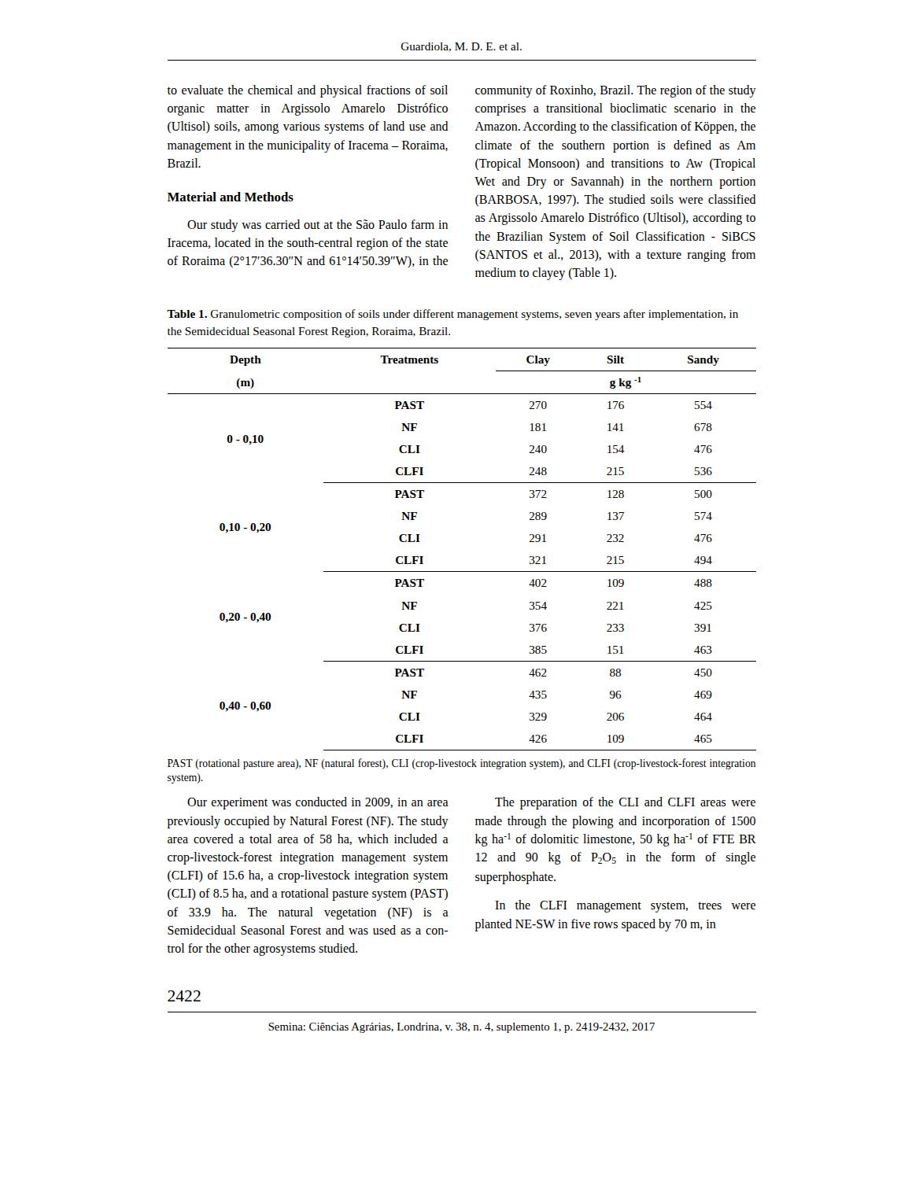Guardiola, M. D. E. et al.
to evaluate the chemical and physical fractions of soil organic matter in Argissolo Amarelo Distrófico (Ultisol) soils, among various systems of land use and management in the municipality of Iracema – Roraima, Brazil.
Material and Methods
Our study was carried out at the São Paulo farm in Iracema, located in the south-central region of the state of Roraima (2°17′36.30″N and 61°14′50.39″W), in the community of Roxinho, Brazil. The region of the study comprises a transitional bioclimatic scenario in the Amazon. According to the classification of Köppen, the climate of the southern portion is defined as Am (Tropical Monsoon) and transitions to Aw (Tropical Wet and Dry or Savannah) in the northern portion (BARBOSA, 1997). The studied soils were classified as Argissolo Amarelo Distrófico (Ultisol), according to the Brazilian System of Soil Classification - SiBCS (SANTOS et al., 2013), with a texture ranging from medium to clayey (Table 1).
Table 1. Granulometric composition of soils under different management systems, seven years after implementation, in the Semidecidual Seasonal Forest Region, Roraima, Brazil.
| Depth | Treatments | Clay | Silt | Sandy |
| --- | --- | --- | --- | --- |
| (m) | | g kg -1 |
| 0 - 0,10 | PAST | 270 | 176 | 554 |
| NF | 181 | 141 | 678 |
| CLI | 240 | 154 | 476 |
| CLFI | 248 | 215 | 536 |
| 0,10 - 0,20 | PAST | 372 | 128 | 500 |
| NF | 289 | 137 | 574 |
| CLI | 291 | 232 | 476 |
| CLFI | 321 | 215 | 494 |
| 0,20 - 0,40 | PAST | 402 | 109 | 488 |
| NF | 354 | 221 | 425 |
| CLI | 376 | 233 | 391 |
| CLFI | 385 | 151 | 463 |
| 0,40 - 0,60 | PAST | 462 | 88 | 450 |
| NF | 435 | 96 | 469 |
| CLI | 329 | 206 | 464 |
| CLFI | 426 | 109 | 465 |
PAST (rotational pasture area), NF (natural forest), CLI (crop-livestock integration system), and CLFI (crop-livestock-forest integration system).
Our experiment was conducted in 2009, in an area previously occupied by Natural Forest (NF). The study area covered a total area of 58 ha, which included a crop-livestock-forest integration management system (CLFI) of 15.6 ha, a crop-livestock integration system (CLI) of 8.5 ha, and a rotational pasture system (PAST) of 33.9 ha. The natural vegetation (NF) is a Semidecidual Seasonal Forest and was used as a control for the other agrosystems studied.
The preparation of the CLI and CLFI areas were made through the plowing and incorporation of 1500 kg ha-1 of dolomitic limestone, 50 kg ha-1 of FTE BR 12 and 90 kg of P2O5 in the form of single superphosphate.
In the CLFI management system, trees were planted NE-SW in five rows spaced by 70 m, in
2422
Semina: Ciências Agrárias, Londrina, v. 38, n. 4, suplemento 1, p. 2419-2432, 2017